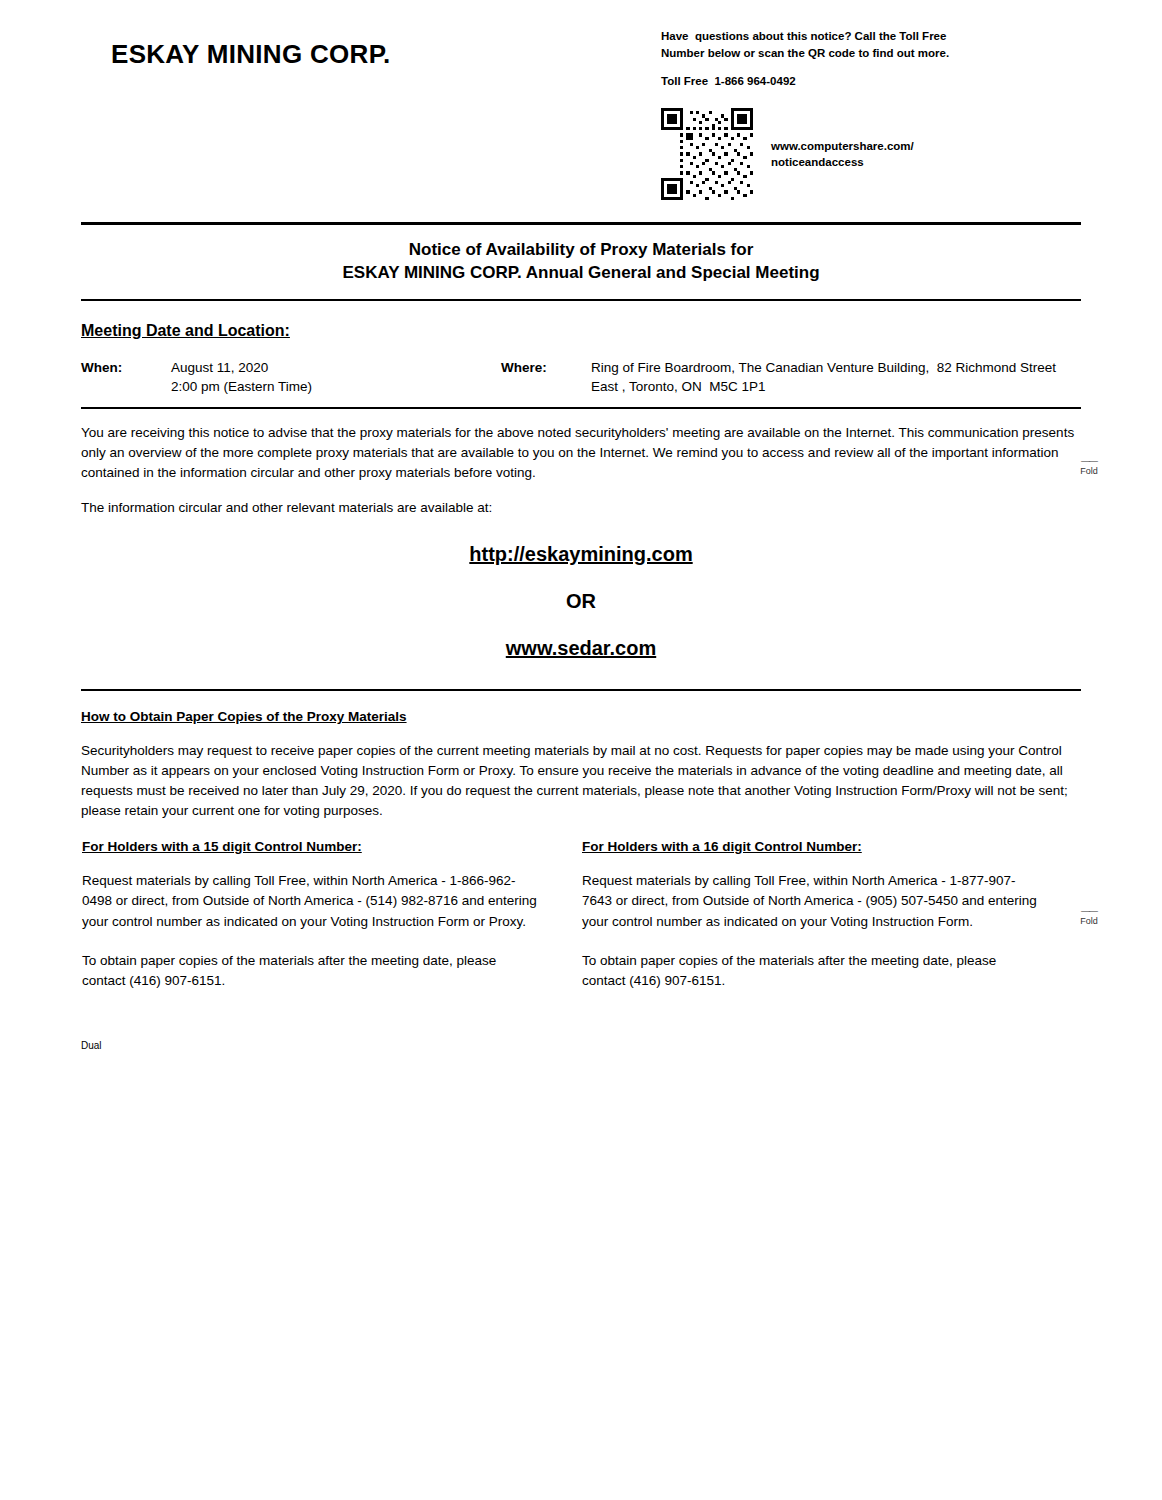——Fold
——Fold
ESKAY MINING CORP.
Have questions about this notice? Call the Toll Free
Number below or scan the QR code to find out more.
Toll Free 1-866 964-0492
www.computershare.com/
noticeandaccess
Notice of Availability of Proxy Materials for
ESKAY MINING CORP. Annual General and Special Meeting
Meeting Date and Location:
| When: | August 11, 2020 2:00 pm (Eastern Time) | Where: | Ring of Fire Boardroom, The Canadian Venture Building, 82 Richmond Street East , Toronto, ON M5C 1P1 |
You are receiving this notice to advise that the proxy materials for the above noted securityholders' meeting are available on the Internet. This communication presents only an overview of the more complete proxy materials that are available to you on the Internet. We remind you to access and review all of the important information contained in the information circular and other proxy materials before voting.
The information circular and other relevant materials are available at:
http://eskaymining.com
OR
www.sedar.com
How to Obtain Paper Copies of the Proxy Materials
Securityholders may request to receive paper copies of the current meeting materials by mail at no cost. Requests for paper copies may be made using your Control Number as it appears on your enclosed Voting Instruction Form or Proxy. To ensure you receive the materials in advance of the voting deadline and meeting date, all requests must be received no later than July 29, 2020. If you do request the current materials, please note that another Voting Instruction Form/Proxy will not be sent; please retain your current one for voting purposes.
| For Holders with a 15 digit Control Number: | For Holders with a 16 digit Control Number: |
| --- | --- |
| Request materials by calling Toll Free, within North America - 1-866-962-0498 or direct, from Outside of North America - (514) 982-8716 and entering your control number as indicated on your Voting Instruction Form or Proxy. | Request materials by calling Toll Free, within North America - 1-877-907-7643 or direct, from Outside of North America - (905) 507-5450 and entering your control number as indicated on your Voting Instruction Form. |
| To obtain paper copies of the materials after the meeting date, please contact (416) 907-6151. | To obtain paper copies of the materials after the meeting date, please contact (416) 907-6151. |
Dual